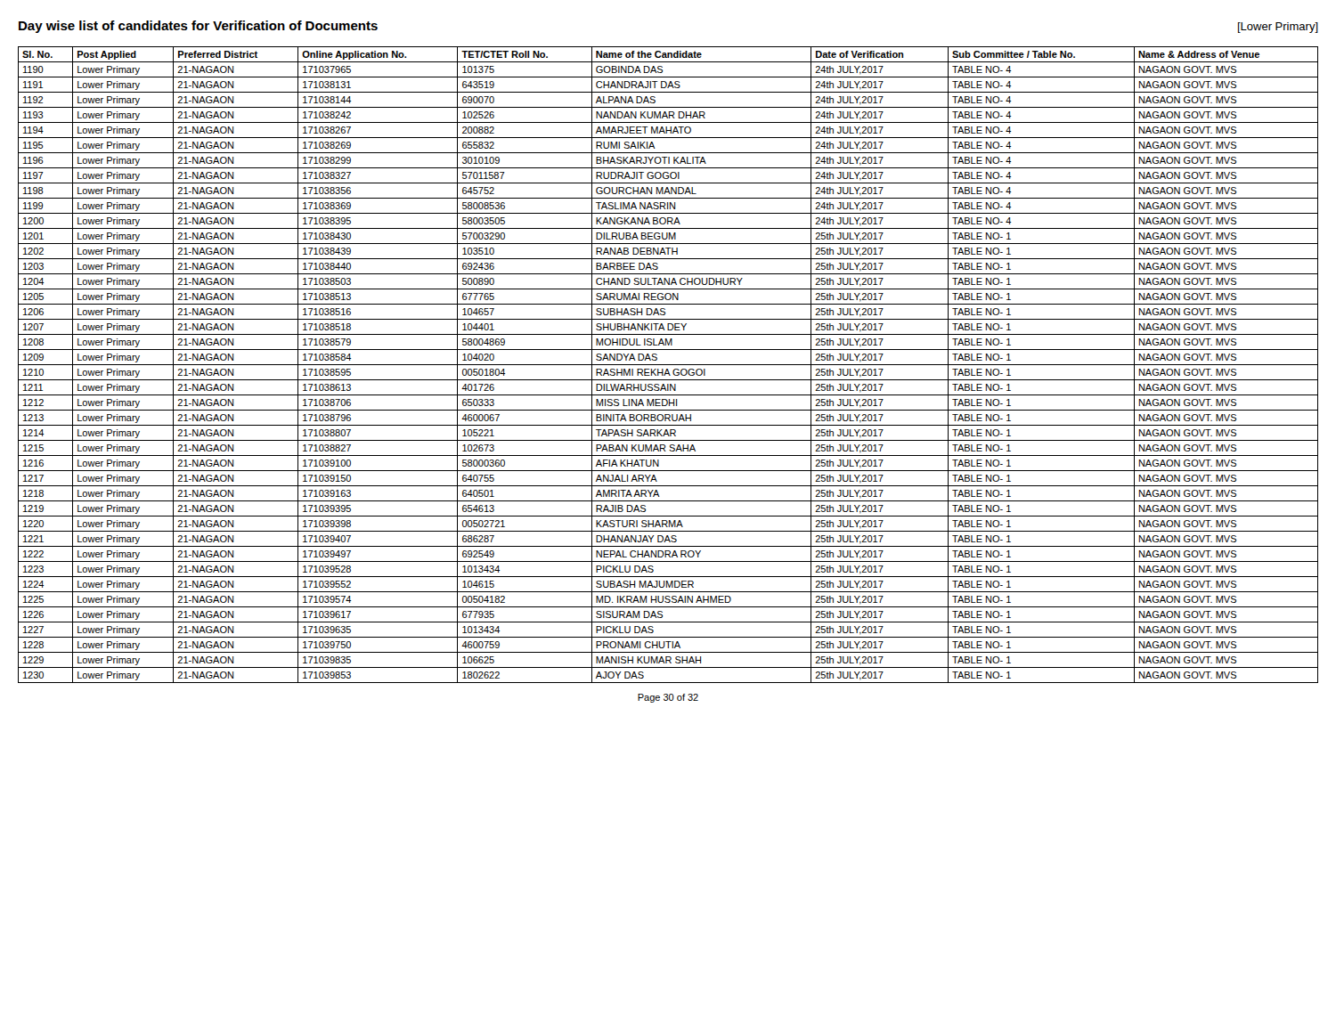Day wise list of candidates for Verification of Documents
[Lower Primary]
| Sl. No. | Post Applied | Preferred District | Online Application No. | TET/CTET Roll No. | Name of the Candidate | Date of Verification | Sub Committee / Table No. | Name & Address of Venue |
| --- | --- | --- | --- | --- | --- | --- | --- | --- |
| 1190 | Lower Primary | 21-NAGAON | 171037965 | 101375 | GOBINDA DAS | 24th JULY,2017 | TABLE NO- 4 | NAGAON GOVT. MVS |
| 1191 | Lower Primary | 21-NAGAON | 171038131 | 643519 | CHANDRAJIT DAS | 24th JULY,2017 | TABLE NO- 4 | NAGAON GOVT. MVS |
| 1192 | Lower Primary | 21-NAGAON | 171038144 | 690070 | ALPANA DAS | 24th JULY,2017 | TABLE NO- 4 | NAGAON GOVT. MVS |
| 1193 | Lower Primary | 21-NAGAON | 171038242 | 102526 | NANDAN KUMAR DHAR | 24th JULY,2017 | TABLE NO- 4 | NAGAON GOVT. MVS |
| 1194 | Lower Primary | 21-NAGAON | 171038267 | 200882 | AMARJEET MAHATO | 24th JULY,2017 | TABLE NO- 4 | NAGAON GOVT. MVS |
| 1195 | Lower Primary | 21-NAGAON | 171038269 | 655832 | RUMI SAIKIA | 24th JULY,2017 | TABLE NO- 4 | NAGAON GOVT. MVS |
| 1196 | Lower Primary | 21-NAGAON | 171038299 | 3010109 | BHASKARJYOTI KALITA | 24th JULY,2017 | TABLE NO- 4 | NAGAON GOVT. MVS |
| 1197 | Lower Primary | 21-NAGAON | 171038327 | 57011587 | RUDRAJIT GOGOI | 24th JULY,2017 | TABLE NO- 4 | NAGAON GOVT. MVS |
| 1198 | Lower Primary | 21-NAGAON | 171038356 | 645752 | GOURCHAN MANDAL | 24th JULY,2017 | TABLE NO- 4 | NAGAON GOVT. MVS |
| 1199 | Lower Primary | 21-NAGAON | 171038369 | 58008536 | TASLIMA NASRIN | 24th JULY,2017 | TABLE NO- 4 | NAGAON GOVT. MVS |
| 1200 | Lower Primary | 21-NAGAON | 171038395 | 58003505 | KANGKANA BORA | 24th JULY,2017 | TABLE NO- 4 | NAGAON GOVT. MVS |
| 1201 | Lower Primary | 21-NAGAON | 171038430 | 57003290 | DILRUBA BEGUM | 25th JULY,2017 | TABLE NO- 1 | NAGAON GOVT. MVS |
| 1202 | Lower Primary | 21-NAGAON | 171038439 | 103510 | RANAB DEBNATH | 25th JULY,2017 | TABLE NO- 1 | NAGAON GOVT. MVS |
| 1203 | Lower Primary | 21-NAGAON | 171038440 | 692436 | BARBEE DAS | 25th JULY,2017 | TABLE NO- 1 | NAGAON GOVT. MVS |
| 1204 | Lower Primary | 21-NAGAON | 171038503 | 500890 | CHAND SULTANA CHOUDHURY | 25th JULY,2017 | TABLE NO- 1 | NAGAON GOVT. MVS |
| 1205 | Lower Primary | 21-NAGAON | 171038513 | 677765 | SARUMAI REGON | 25th JULY,2017 | TABLE NO- 1 | NAGAON GOVT. MVS |
| 1206 | Lower Primary | 21-NAGAON | 171038516 | 104657 | SUBHASH DAS | 25th JULY,2017 | TABLE NO- 1 | NAGAON GOVT. MVS |
| 1207 | Lower Primary | 21-NAGAON | 171038518 | 104401 | SHUBHANKITA DEY | 25th JULY,2017 | TABLE NO- 1 | NAGAON GOVT. MVS |
| 1208 | Lower Primary | 21-NAGAON | 171038579 | 58004869 | MOHIDUL ISLAM | 25th JULY,2017 | TABLE NO- 1 | NAGAON GOVT. MVS |
| 1209 | Lower Primary | 21-NAGAON | 171038584 | 104020 | SANDYA DAS | 25th JULY,2017 | TABLE NO- 1 | NAGAON GOVT. MVS |
| 1210 | Lower Primary | 21-NAGAON | 171038595 | 00501804 | RASHMI REKHA GOGOI | 25th JULY,2017 | TABLE NO- 1 | NAGAON GOVT. MVS |
| 1211 | Lower Primary | 21-NAGAON | 171038613 | 401726 | DILWARHUSSAIN | 25th JULY,2017 | TABLE NO- 1 | NAGAON GOVT. MVS |
| 1212 | Lower Primary | 21-NAGAON | 171038706 | 650333 | MISS LINA MEDHI | 25th JULY,2017 | TABLE NO- 1 | NAGAON GOVT. MVS |
| 1213 | Lower Primary | 21-NAGAON | 171038796 | 4600067 | BINITA BORBORUAH | 25th JULY,2017 | TABLE NO- 1 | NAGAON GOVT. MVS |
| 1214 | Lower Primary | 21-NAGAON | 171038807 | 105221 | TAPASH SARKAR | 25th JULY,2017 | TABLE NO- 1 | NAGAON GOVT. MVS |
| 1215 | Lower Primary | 21-NAGAON | 171038827 | 102673 | PABAN KUMAR SAHA | 25th JULY,2017 | TABLE NO- 1 | NAGAON GOVT. MVS |
| 1216 | Lower Primary | 21-NAGAON | 171039100 | 58000360 | AFIA KHATUN | 25th JULY,2017 | TABLE NO- 1 | NAGAON GOVT. MVS |
| 1217 | Lower Primary | 21-NAGAON | 171039150 | 640755 | ANJALI ARYA | 25th JULY,2017 | TABLE NO- 1 | NAGAON GOVT. MVS |
| 1218 | Lower Primary | 21-NAGAON | 171039163 | 640501 | AMRITA ARYA | 25th JULY,2017 | TABLE NO- 1 | NAGAON GOVT. MVS |
| 1219 | Lower Primary | 21-NAGAON | 171039395 | 654613 | RAJIB DAS | 25th JULY,2017 | TABLE NO- 1 | NAGAON GOVT. MVS |
| 1220 | Lower Primary | 21-NAGAON | 171039398 | 00502721 | KASTURI SHARMA | 25th JULY,2017 | TABLE NO- 1 | NAGAON GOVT. MVS |
| 1221 | Lower Primary | 21-NAGAON | 171039407 | 686287 | DHANANJAY DAS | 25th JULY,2017 | TABLE NO- 1 | NAGAON GOVT. MVS |
| 1222 | Lower Primary | 21-NAGAON | 171039497 | 692549 | NEPAL CHANDRA ROY | 25th JULY,2017 | TABLE NO- 1 | NAGAON GOVT. MVS |
| 1223 | Lower Primary | 21-NAGAON | 171039528 | 1013434 | PICKLU DAS | 25th JULY,2017 | TABLE NO- 1 | NAGAON GOVT. MVS |
| 1224 | Lower Primary | 21-NAGAON | 171039552 | 104615 | SUBASH MAJUMDER | 25th JULY,2017 | TABLE NO- 1 | NAGAON GOVT. MVS |
| 1225 | Lower Primary | 21-NAGAON | 171039574 | 00504182 | MD. IKRAM HUSSAIN AHMED | 25th JULY,2017 | TABLE NO- 1 | NAGAON GOVT. MVS |
| 1226 | Lower Primary | 21-NAGAON | 171039617 | 677935 | SISURAM DAS | 25th JULY,2017 | TABLE NO- 1 | NAGAON GOVT. MVS |
| 1227 | Lower Primary | 21-NAGAON | 171039635 | 1013434 | PICKLU DAS | 25th JULY,2017 | TABLE NO- 1 | NAGAON GOVT. MVS |
| 1228 | Lower Primary | 21-NAGAON | 171039750 | 4600759 | PRONAMI CHUTIA | 25th JULY,2017 | TABLE NO- 1 | NAGAON GOVT. MVS |
| 1229 | Lower Primary | 21-NAGAON | 171039835 | 106625 | MANISH KUMAR SHAH | 25th JULY,2017 | TABLE NO- 1 | NAGAON GOVT. MVS |
| 1230 | Lower Primary | 21-NAGAON | 171039853 | 1802622 | AJOY DAS | 25th JULY,2017 | TABLE NO- 1 | NAGAON GOVT. MVS |
Page 30 of 32